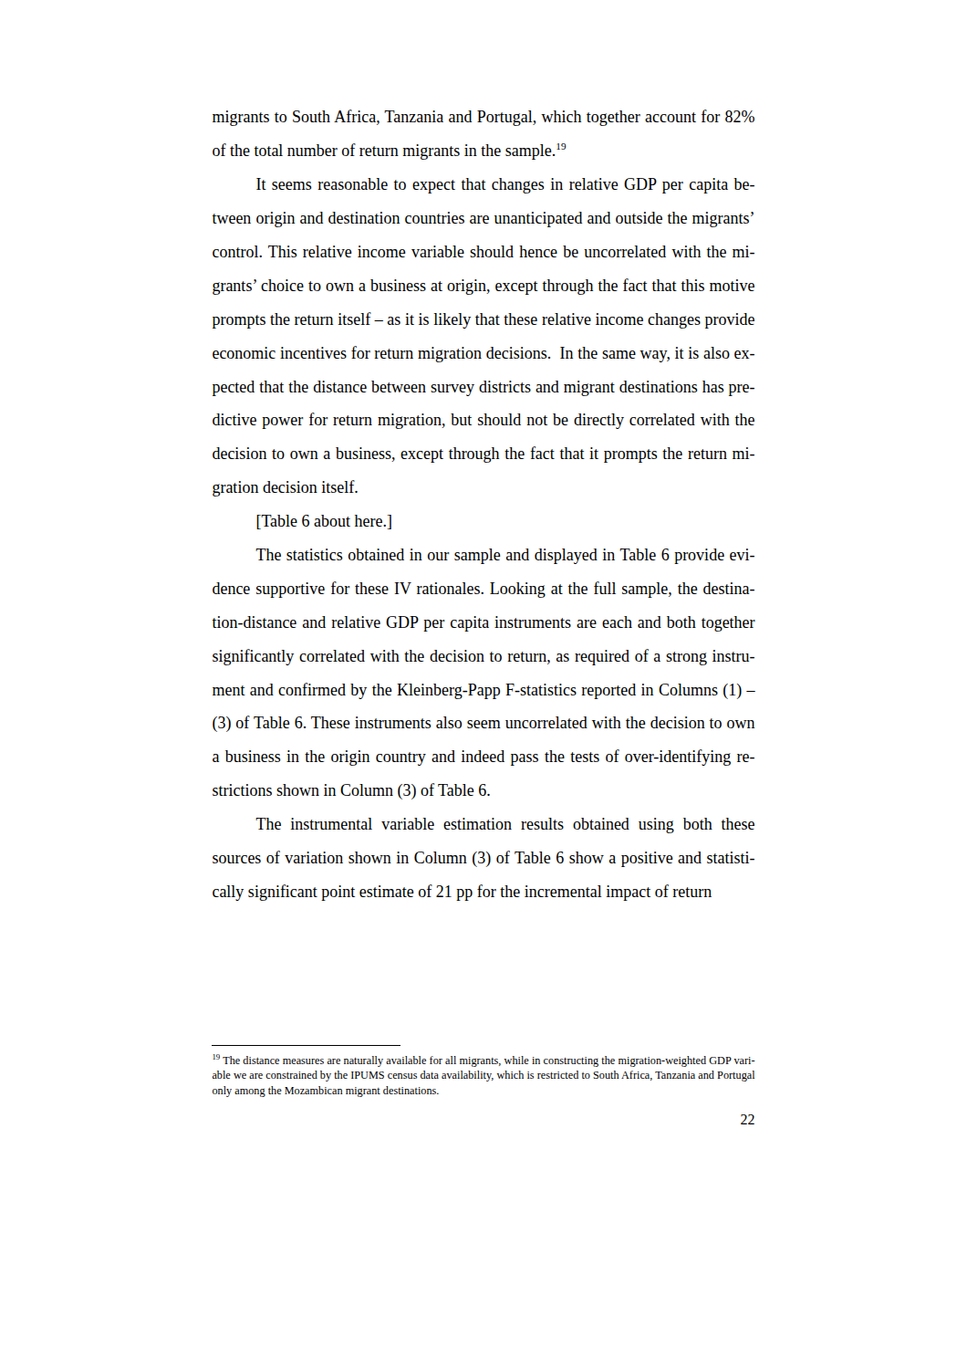migrants to South Africa, Tanzania and Portugal, which together account for 82% of the total number of return migrants in the sample.19
It seems reasonable to expect that changes in relative GDP per capita between origin and destination countries are unanticipated and outside the migrants’ control. This relative income variable should hence be uncorrelated with the migrants’ choice to own a business at origin, except through the fact that this motive prompts the return itself – as it is likely that these relative income changes provide economic incentives for return migration decisions. In the same way, it is also expected that the distance between survey districts and migrant destinations has predictive power for return migration, but should not be directly correlated with the decision to own a business, except through the fact that it prompts the return migration decision itself.
[Table 6 about here.]
The statistics obtained in our sample and displayed in Table 6 provide evidence supportive for these IV rationales. Looking at the full sample, the destination-distance and relative GDP per capita instruments are each and both together significantly correlated with the decision to return, as required of a strong instrument and confirmed by the Kleinberg-Papp F-statistics reported in Columns (1) – (3) of Table 6. These instruments also seem uncorrelated with the decision to own a business in the origin country and indeed pass the tests of over-identifying restrictions shown in Column (3) of Table 6.
The instrumental variable estimation results obtained using both these sources of variation shown in Column (3) of Table 6 show a positive and statistically significant point estimate of 21 pp for the incremental impact of return
19 The distance measures are naturally available for all migrants, while in constructing the migration-weighted GDP variable we are constrained by the IPUMS census data availability, which is restricted to South Africa, Tanzania and Portugal only among the Mozambican migrant destinations.
22